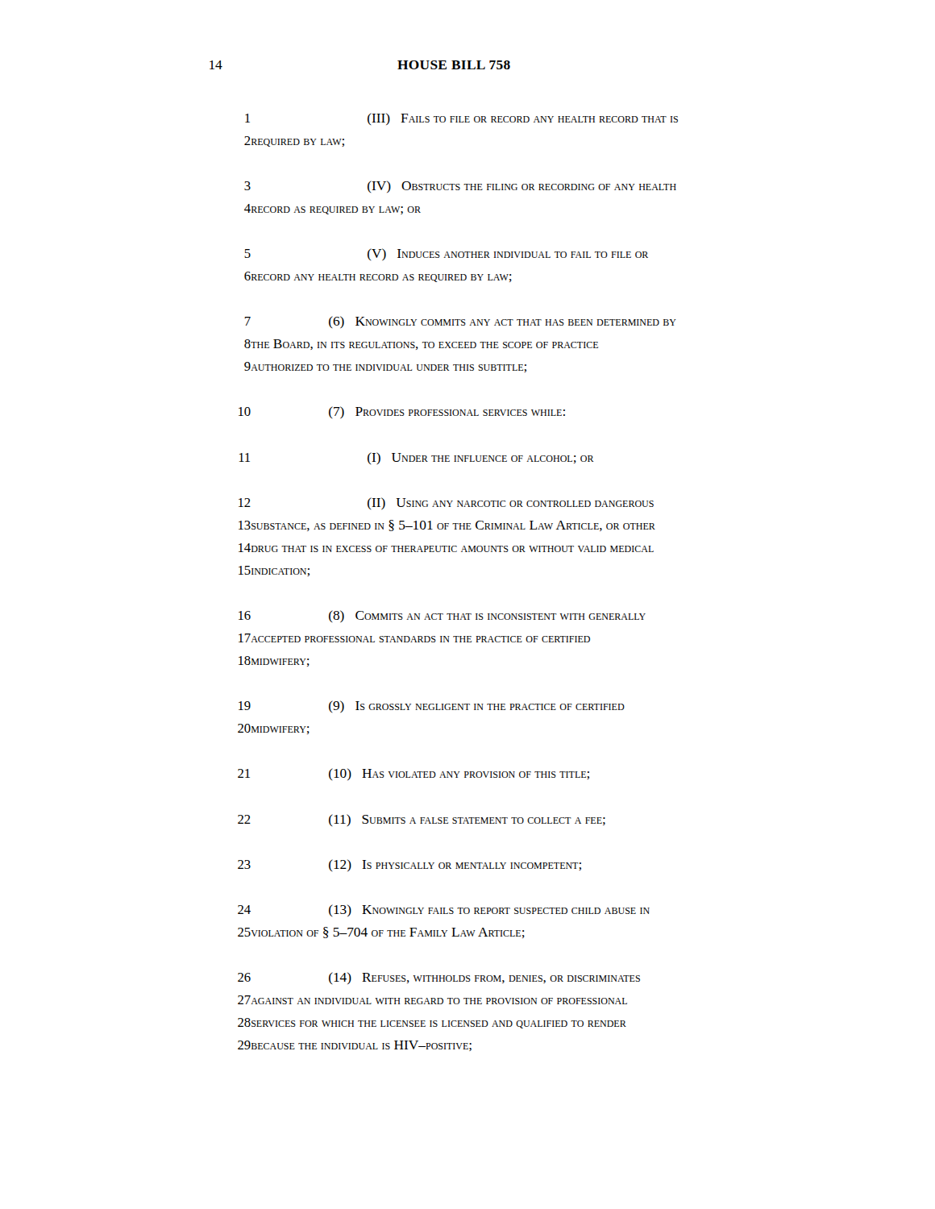14
HOUSE BILL 758
| 1 | (III) Fails to file or record any health record that is |
| 2 | required by law; |
| 3 | (IV) Obstructs the filing or recording of any health |
| 4 | record as required by law; or |
| 5 | (V) Induces another individual to fail to file or |
| 6 | record any health record as required by law; |
| 7 | (6) Knowingly commits any act that has been determined by |
| 8 | the Board, in its regulations, to exceed the scope of practice |
| 9 | authorized to the individual under this subtitle; |
| 10 | (7) Provides professional services while: |
| 11 | (I) Under the influence of alcohol; or |
| 12 | (II) Using any narcotic or controlled dangerous |
| 13 | substance, as defined in § 5–101 of the Criminal Law Article, or other |
| 14 | drug that is in excess of therapeutic amounts or without valid medical |
| 15 | indication; |
| 16 | (8) Commits an act that is inconsistent with generally |
| 17 | accepted professional standards in the practice of certified |
| 18 | midwifery; |
| 19 | (9) Is grossly negligent in the practice of certified |
| 20 | midwifery; |
| 21 | (10) Has violated any provision of this title; |
| 22 | (11) Submits a false statement to collect a fee; |
| 23 | (12) Is physically or mentally incompetent; |
| 24 | (13) Knowingly fails to report suspected child abuse in |
| 25 | violation of § 5–704 of the Family Law Article; |
| 26 | (14) Refuses, withholds from, denies, or discriminates |
| 27 | against an individual with regard to the provision of professional |
| 28 | services for which the licensee is licensed and qualified to render |
| 29 | because the individual is HIV–positive; |